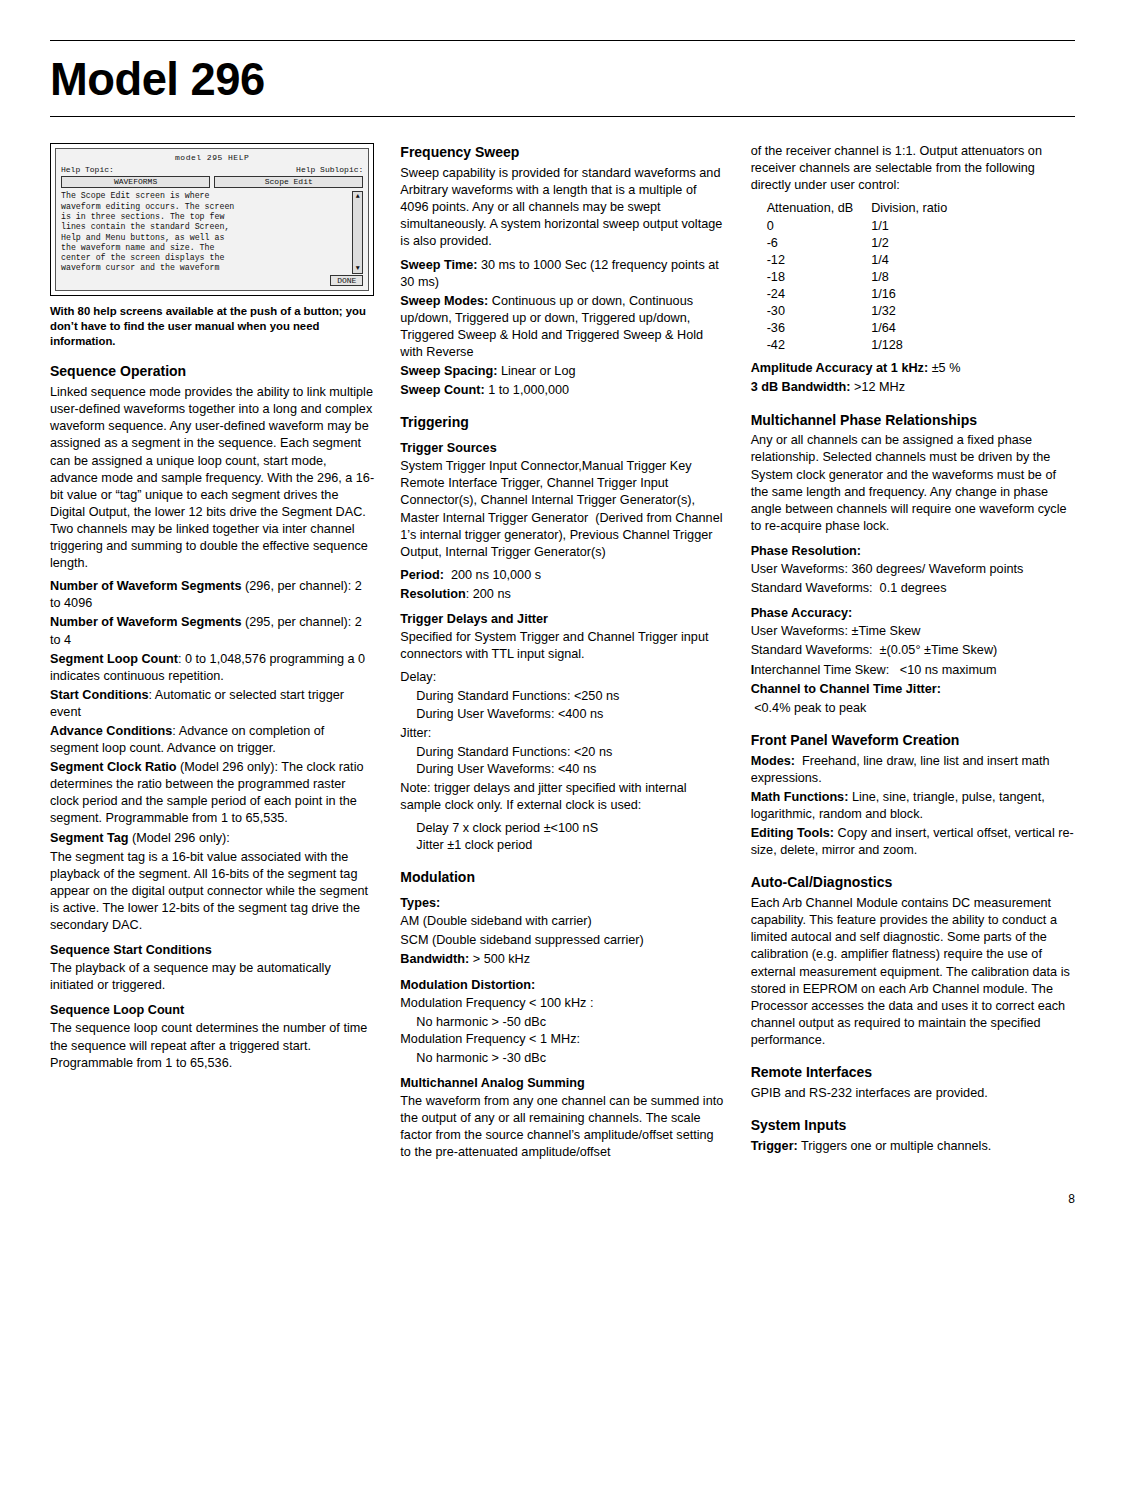Model 296
model 295 HELP
Help Topic: Help Sublopic:
WAVEFORMS
Scope Edit
The Scope Edit screen is where
waveform editing occurs. The screen
is in three sections. The top few
lines contain the standard Screen,
Help and Menu buttons, as well as
the waveform name and size. The
center of the screen displays the
waveform cursor and the waveform
▲▼
DONE
With 80 help screens available at the push of a button; you don’t have to find the user manual when you need information.
Sequence Operation
Linked sequence mode provides the ability to link multiple user-defined waveforms together into a long and complex waveform sequence. Any user-defined waveform may be assigned as a segment in the sequence. Each segment can be assigned a unique loop count, start mode, advance mode and sample frequency. With the 296, a 16-bit value or “tag” unique to each segment drives the Digital Output, the lower 12 bits drive the Segment DAC. Two channels may be linked together via inter channel triggering and summing to double the effective sequence length.
Number of Waveform Segments (296, per channel): 2 to 4096
Number of Waveform Segments (295, per channel): 2 to 4
Segment Loop Count: 0 to 1,048,576 programming a 0 indicates continuous repetition.
Start Conditions: Automatic or selected start trigger event
Advance Conditions: Advance on completion of segment loop count. Advance on trigger.
Segment Clock Ratio (Model 296 only): The clock ratio determines the ratio between the programmed raster clock period and the sample period of each point in the segment. Programmable from 1 to 65,535.
Segment Tag (Model 296 only):
The segment tag is a 16-bit value associated with the playback of the segment. All 16-bits of the segment tag appear on the digital output connector while the segment is active. The lower 12-bits of the segment tag drive the secondary DAC.
Sequence Start Conditions
The playback of a sequence may be automatically initiated or triggered.
Sequence Loop Count
The sequence loop count determines the number of time the sequence will repeat after a triggered start. Programmable from 1 to 65,536.
Frequency Sweep
Sweep capability is provided for standard waveforms and Arbitrary waveforms with a length that is a multiple of 4096 points. Any or all channels may be swept simultaneously. A system horizontal sweep output voltage is also provided.
Sweep Time: 30 ms to 1000 Sec (12 frequency points at 30 ms)
Sweep Modes: Continuous up or down, Continuous up/down, Triggered up or down, Triggered up/down, Triggered Sweep & Hold and Triggered Sweep & Hold with Reverse
Sweep Spacing: Linear or Log
Sweep Count: 1 to 1,000,000
Triggering
Trigger Sources
System Trigger Input Connector,Manual Trigger Key Remote Interface Trigger, Channel Trigger Input Connector(s), Channel Internal Trigger Generator(s), Master Internal Trigger Generator (Derived from Channel 1’s internal trigger generator), Previous Channel Trigger Output, Internal Trigger Generator(s)
Period: 200 ns 10,000 s
Resolution: 200 ns
Trigger Delays and Jitter
Specified for System Trigger and Channel Trigger input connectors with TTL input signal.
Delay:
During Standard Functions: <250 ns
During User Waveforms: <400 ns
Jitter:
During Standard Functions: <20 ns
During User Waveforms: <40 ns
Note: trigger delays and jitter specified with internal sample clock only. If external clock is used:
Delay 7 x clock period ±<100 nS
Jitter ±1 clock period
Modulation
Types:
AM (Double sideband with carrier)
SCM (Double sideband suppressed carrier)
Bandwidth: > 500 kHz
Modulation Distortion:
Modulation Frequency < 100 kHz :
No harmonic > -50 dBc
Modulation Frequency < 1 MHz:
No harmonic > -30 dBc
Multichannel Analog Summing
The waveform from any one channel can be summed into the output of any or all remaining channels. The scale factor from the source channel’s amplitude/offset setting to the pre-attenuated amplitude/offset
of the receiver channel is 1:1. Output attenuators on receiver channels are selectable from the following directly under user control:
| Attenuation, dB | Division, ratio |
| 0 | 1/1 |
| -6 | 1/2 |
| -12 | 1/4 |
| -18 | 1/8 |
| -24 | 1/16 |
| -30 | 1/32 |
| -36 | 1/64 |
| -42 | 1/128 |
Amplitude Accuracy at 1 kHz: ±5 %
3 dB Bandwidth: >12 MHz
Multichannel Phase Relationships
Any or all channels can be assigned a fixed phase relationship. Selected channels must be driven by the System clock generator and the waveforms must be of the same length and frequency. Any change in phase angle between channels will require one waveform cycle to re-acquire phase lock.
Phase Resolution:
User Waveforms: 360 degrees/ Waveform points
Standard Waveforms: 0.1 degrees
Phase Accuracy:
User Waveforms: ±Time Skew
Standard Waveforms: ±(0.05° ±Time Skew)
Interchannel Time Skew: <10 ns maximum
Channel to Channel Time Jitter:
<0.4% peak to peak
Front Panel Waveform Creation
Modes: Freehand, line draw, line list and insert math expressions.
Math Functions: Line, sine, triangle, pulse, tangent, logarithmic, random and block.
Editing Tools: Copy and insert, vertical offset, vertical re-size, delete, mirror and zoom.
Auto-Cal/Diagnostics
Each Arb Channel Module contains DC measurement capability. This feature provides the ability to conduct a limited autocal and self diagnostic. Some parts of the calibration (e.g. amplifier flatness) require the use of external measurement equipment. The calibration data is stored in EEPROM on each Arb Channel module. The Processor accesses the data and uses it to correct each channel output as required to maintain the specified performance.
Remote Interfaces
GPIB and RS-232 interfaces are provided.
System Inputs
Trigger: Triggers one or multiple channels.
8